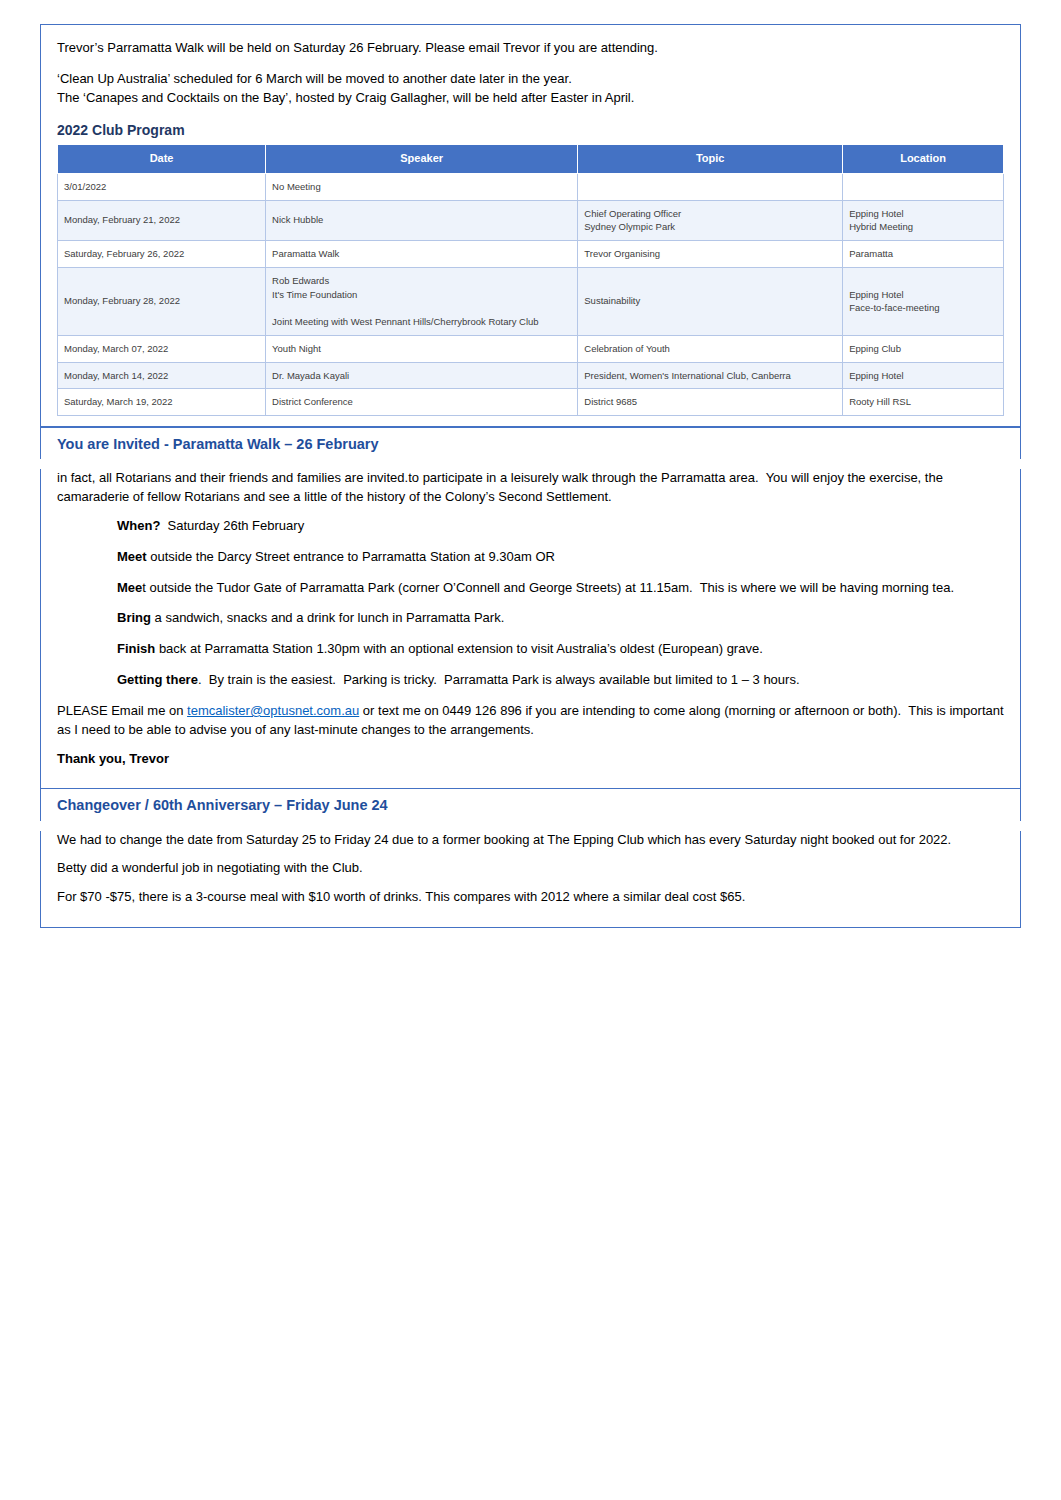Trevor’s Parramatta Walk will be held on Saturday 26 February. Please email Trevor if you are attending.
‘Clean Up Australia’ scheduled for 6 March will be moved to another date later in the year.
The ‘Canapes and Cocktails on the Bay’, hosted by Craig Gallagher, will be held after Easter in April.
2022 Club Program
| Date | Speaker | Topic | Location |
| --- | --- | --- | --- |
| 3/01/2022 | No Meeting | | |
| Monday, February 21, 2022 | Nick Hubble | Chief Operating Officer Sydney Olympic Park | Epping Hotel Hybrid Meeting |
| Saturday, February 26, 2022 | Paramatta Walk | Trevor Organising | Paramatta |
| Monday, February 28, 2022 | Rob Edwards It's Time Foundation Joint Meeting with West Pennant Hills/Cherrybrook Rotary Club | Sustainability | Epping Hotel Face-to-face-meeting |
| Monday, March 07, 2022 | Youth Night | Celebration of Youth | Epping Club |
| Monday, March 14, 2022 | Dr. Mayada Kayali | President, Women's International Club, Canberra | Epping Hotel |
| Saturday, March 19, 2022 | District Conference | District 9685 | Rooty Hill RSL |
You are Invited - Paramatta Walk – 26 February
in fact, all Rotarians and their friends and families are invited.to participate in a leisurely walk through the Parramatta area. You will enjoy the exercise, the camaraderie of fellow Rotarians and see a little of the history of the Colony’s Second Settlement.
When? Saturday 26th February
Meet outside the Darcy Street entrance to Parramatta Station at 9.30am OR
Meet outside the Tudor Gate of Parramatta Park (corner O’Connell and George Streets) at 11.15am. This is where we will be having morning tea.
Bring a sandwich, snacks and a drink for lunch in Parramatta Park.
Finish back at Parramatta Station 1.30pm with an optional extension to visit Australia’s oldest (European) grave.
Getting there. By train is the easiest. Parking is tricky. Parramatta Park is always available but limited to 1 – 3 hours.
PLEASE Email me on temcalister@optusnet.com.au or text me on 0449 126 896 if you are intending to come along (morning or afternoon or both). This is important as I need to be able to advise you of any last-minute changes to the arrangements.
Thank you, Trevor
Changeover / 60th Anniversary – Friday June 24
We had to change the date from Saturday 25 to Friday 24 due to a former booking at The Epping Club which has every Saturday night booked out for 2022.
Betty did a wonderful job in negotiating with the Club.
For $70 -$75, there is a 3-course meal with $10 worth of drinks. This compares with 2012 where a similar deal cost $65.